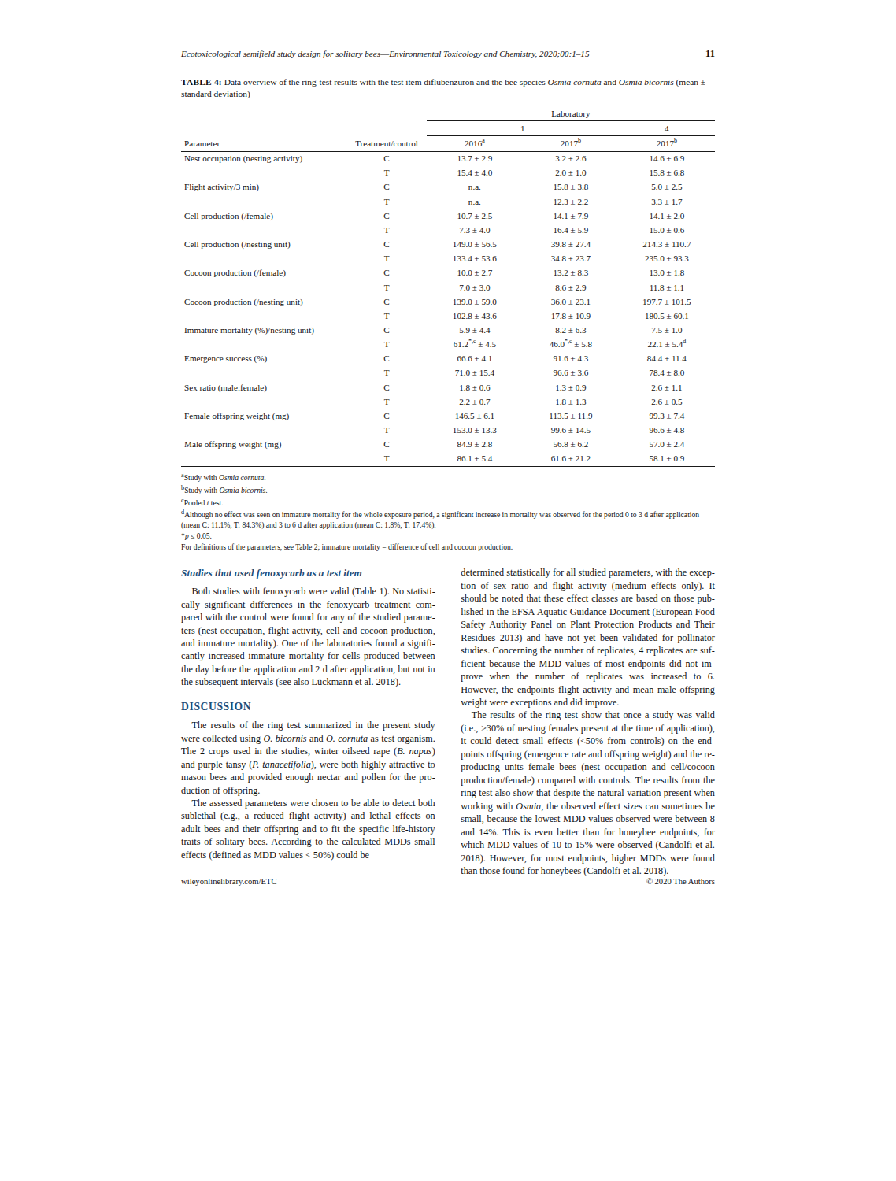Ecotoxicological semifield study design for solitary bees—Environmental Toxicology and Chemistry, 2020;00:1–15
11
TABLE 4: Data overview of the ring-test results with the test item diflubenzuron and the bee species Osmia cornuta and Osmia bicornis (mean ± standard deviation)
| | | Laboratory |
| --- | --- | --- |
| | | 1 | 4 |
| Parameter | Treatment/control | 2016 a | 2017 b | 2017 b |
| Nest occupation (nesting activity) | C | 13.7 ± 2.9 | 3.2 ± 2.6 | 14.6 ± 6.9 |
| | T | 15.4 ± 4.0 | 2.0 ± 1.0 | 15.8 ± 6.8 |
| Flight activity/3 min) | C | n.a. | 15.8 ± 3.8 | 5.0 ± 2.5 |
| | T | n.a. | 12.3 ± 2.2 | 3.3 ± 1.7 |
| Cell production (/female) | C | 10.7 ± 2.5 | 14.1 ± 7.9 | 14.1 ± 2.0 |
| | T | 7.3 ± 4.0 | 16.4 ± 5.9 | 15.0 ± 0.6 |
| Cell production (/nesting unit) | C | 149.0 ± 56.5 | 39.8 ± 27.4 | 214.3 ± 110.7 |
| | T | 133.4 ± 53.6 | 34.8 ± 23.7 | 235.0 ± 93.3 |
| Cocoon production (/female) | C | 10.0 ± 2.7 | 13.2 ± 8.3 | 13.0 ± 1.8 |
| | T | 7.0 ± 3.0 | 8.6 ± 2.9 | 11.8 ± 1.1 |
| Cocoon production (/nesting unit) | C | 139.0 ± 59.0 | 36.0 ± 23.1 | 197.7 ± 101.5 |
| | T | 102.8 ± 43.6 | 17.8 ± 10.9 | 180.5 ± 60.1 |
| Immature mortality (%)/nesting unit) | C | 5.9 ± 4.4 | 8.2 ± 6.3 | 7.5 ± 1.0 |
| | T | 61.2 *,c ± 4.5 | 46.0 *,c ± 5.8 | 22.1 ± 5.4 d |
| Emergence success (%) | C | 66.6 ± 4.1 | 91.6 ± 4.3 | 84.4 ± 11.4 |
| | T | 71.0 ± 15.4 | 96.6 ± 3.6 | 78.4 ± 8.0 |
| Sex ratio (male:female) | C | 1.8 ± 0.6 | 1.3 ± 0.9 | 2.6 ± 1.1 |
| | T | 2.2 ± 0.7 | 1.8 ± 1.3 | 2.6 ± 0.5 |
| Female offspring weight (mg) | C | 146.5 ± 6.1 | 113.5 ± 11.9 | 99.3 ± 7.4 |
| | T | 153.0 ± 13.3 | 99.6 ± 14.5 | 96.6 ± 4.8 |
| Male offspring weight (mg) | C | 84.9 ± 2.8 | 56.8 ± 6.2 | 57.0 ± 2.4 |
| | T | 86.1 ± 5.4 | 61.6 ± 21.2 | 58.1 ± 0.9 |
a Study with Osmia cornuta.
b Study with Osmia bicornis.
c Pooled t test.
d Although no effect was seen on immature mortality for the whole exposure period, a significant increase in mortality was observed for the period 0 to 3 d after application (mean C: 11.1%, T: 84.3%) and 3 to 6 d after application (mean C: 1.8%, T: 17.4%).
*p ≤ 0.05.
For definitions of the parameters, see Table 2; immature mortality = difference of cell and cocoon production.
Studies that used fenoxycarb as a test item
Both studies with fenoxycarb were valid (Table 1). No statistically significant differences in the fenoxycarb treatment compared with the control were found for any of the studied parameters (nest occupation, flight activity, cell and cocoon production, and immature mortality). One of the laboratories found a significantly increased immature mortality for cells produced between the day before the application and 2 d after application, but not in the subsequent intervals (see also Lückmann et al. 2018).
DISCUSSION
The results of the ring test summarized in the present study were collected using O. bicornis and O. cornuta as test organism. The 2 crops used in the studies, winter oilseed rape (B. napus) and purple tansy (P. tanacetifolia), were both highly attractive to mason bees and provided enough nectar and pollen for the production of offspring.
The assessed parameters were chosen to be able to detect both sublethal (e.g., a reduced flight activity) and lethal effects on adult bees and their offspring and to fit the specific life-history traits of solitary bees. According to the calculated MDDs small effects (defined as MDD values < 50%) could be
determined statistically for all studied parameters, with the exception of sex ratio and flight activity (medium effects only). It should be noted that these effect classes are based on those published in the EFSA Aquatic Guidance Document (European Food Safety Authority Panel on Plant Protection Products and Their Residues 2013) and have not yet been validated for pollinator studies. Concerning the number of replicates, 4 replicates are sufficient because the MDD values of most endpoints did not improve when the number of replicates was increased to 6. However, the endpoints flight activity and mean male offspring weight were exceptions and did improve.
The results of the ring test show that once a study was valid (i.e., >30% of nesting females present at the time of application), it could detect small effects (<50% from controls) on the endpoints offspring (emergence rate and offspring weight) and the reproducing units female bees (nest occupation and cell/cocoon production/female) compared with controls. The results from the ring test also show that despite the natural variation present when working with Osmia, the observed effect sizes can sometimes be small, because the lowest MDD values observed were between 8 and 14%. This is even better than for honeybee endpoints, for which MDD values of 10 to 15% were observed (Candolfi et al. 2018). However, for most endpoints, higher MDDs were found than those found for honeybees (Candolfi et al. 2018).
wileyonlinelibrary.com/ETC
© 2020 The Authors